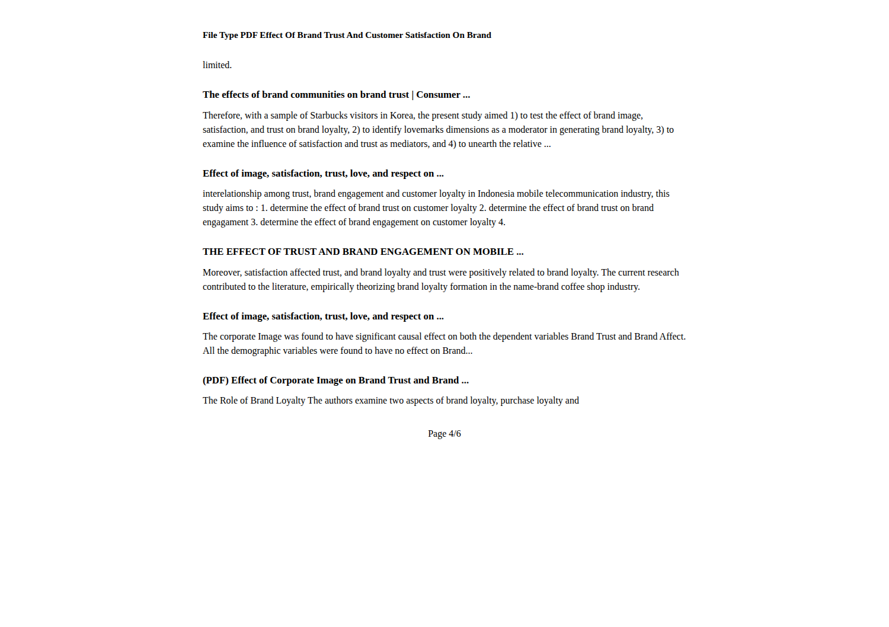File Type PDF Effect Of Brand Trust And Customer Satisfaction On Brand
limited.
The effects of brand communities on brand trust | Consumer ...
Therefore, with a sample of Starbucks visitors in Korea, the present study aimed 1) to test the effect of brand image, satisfaction, and trust on brand loyalty, 2) to identify lovemarks dimensions as a moderator in generating brand loyalty, 3) to examine the influence of satisfaction and trust as mediators, and 4) to unearth the relative ...
Effect of image, satisfaction, trust, love, and respect on ...
interelationship among trust, brand engagement and customer loyalty in Indonesia mobile telecommunication industry, this study aims to : 1. determine the effect of brand trust on customer loyalty 2. determine the effect of brand trust on brand engagament 3. determine the effect of brand engagement on customer loyalty 4.
THE EFFECT OF TRUST AND BRAND ENGAGEMENT ON MOBILE ...
Moreover, satisfaction affected trust, and brand loyalty and trust were positively related to brand loyalty. The current research contributed to the literature, empirically theorizing brand loyalty formation in the name-brand coffee shop industry.
Effect of image, satisfaction, trust, love, and respect on ...
The corporate Image was found to have significant causal effect on both the dependent variables Brand Trust and Brand Affect. All the demographic variables were found to have no effect on Brand...
(PDF) Effect of Corporate Image on Brand Trust and Brand ...
The Role of Brand Loyalty The authors examine two aspects of brand loyalty, purchase loyalty and
Page 4/6